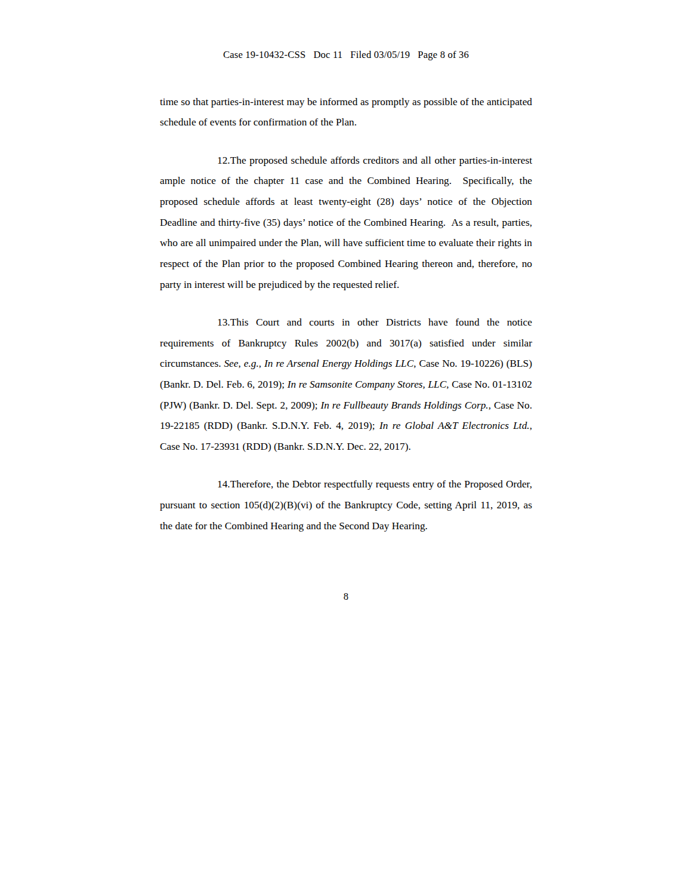Case 19-10432-CSS Doc 11 Filed 03/05/19 Page 8 of 36
time so that parties-in-interest may be informed as promptly as possible of the anticipated schedule of events for confirmation of the Plan.
12. The proposed schedule affords creditors and all other parties-in-interest ample notice of the chapter 11 case and the Combined Hearing. Specifically, the proposed schedule affords at least twenty-eight (28) days’ notice of the Objection Deadline and thirty-five (35) days’ notice of the Combined Hearing. As a result, parties, who are all unimpaired under the Plan, will have sufficient time to evaluate their rights in respect of the Plan prior to the proposed Combined Hearing thereon and, therefore, no party in interest will be prejudiced by the requested relief.
13. This Court and courts in other Districts have found the notice requirements of Bankruptcy Rules 2002(b) and 3017(a) satisfied under similar circumstances. See, e.g., In re Arsenal Energy Holdings LLC, Case No. 19-10226) (BLS) (Bankr. D. Del. Feb. 6, 2019); In re Samsonite Company Stores, LLC, Case No. 01-13102 (PJW) (Bankr. D. Del. Sept. 2, 2009); In re Fullbeauty Brands Holdings Corp., Case No. 19-22185 (RDD) (Bankr. S.D.N.Y. Feb. 4, 2019); In re Global A&T Electronics Ltd., Case No. 17-23931 (RDD) (Bankr. S.D.N.Y. Dec. 22, 2017).
14. Therefore, the Debtor respectfully requests entry of the Proposed Order, pursuant to section 105(d)(2)(B)(vi) of the Bankruptcy Code, setting April 11, 2019, as the date for the Combined Hearing and the Second Day Hearing.
8